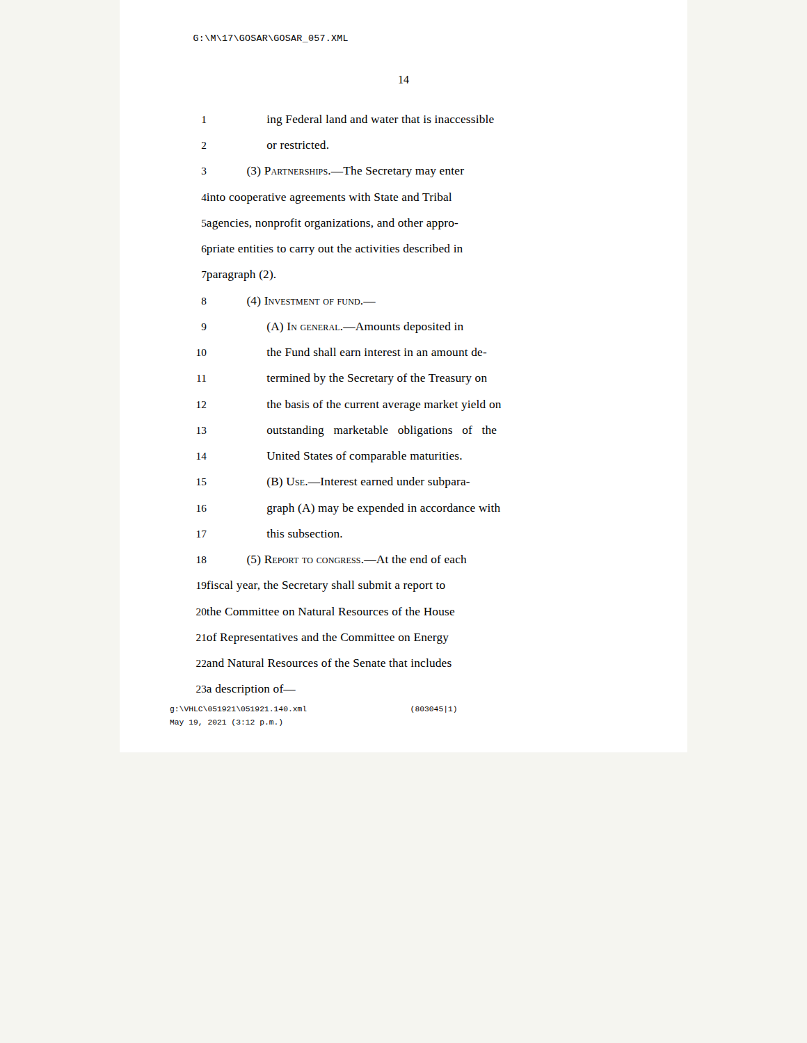G:\M\17\GOSAR\GOSAR_057.XML
14
| 1 | ing Federal land and water that is inaccessible |
| 2 | or restricted. |
| 3 | (3) Partnerships. —The Secretary may enter |
| 4 | into cooperative agreements with State and Tribal |
| 5 | agencies, nonprofit organizations, and other appro- |
| 6 | priate entities to carry out the activities described in |
| 7 | paragraph (2). |
| 8 | (4) Investment of fund. — |
| 9 | (A) In general. —Amounts deposited in |
| 10 | the Fund shall earn interest in an amount de- |
| 11 | termined by the Secretary of the Treasury on |
| 12 | the basis of the current average market yield on |
| 13 | outstanding marketable obligations of the |
| 14 | United States of comparable maturities. |
| 15 | (B) Use. —Interest earned under subpara- |
| 16 | graph (A) may be expended in accordance with |
| 17 | this subsection. |
| 18 | (5) Report to congress. —At the end of each |
| 19 | fiscal year, the Secretary shall submit a report to |
| 20 | the Committee on Natural Resources of the House |
| 21 | of Representatives and the Committee on Energy |
| 22 | and Natural Resources of the Senate that includes |
| 23 | a description of— |
g:\VHLC\051921\051921.140.xml(803045|1)
May 19, 2021 (3:12 p.m.)